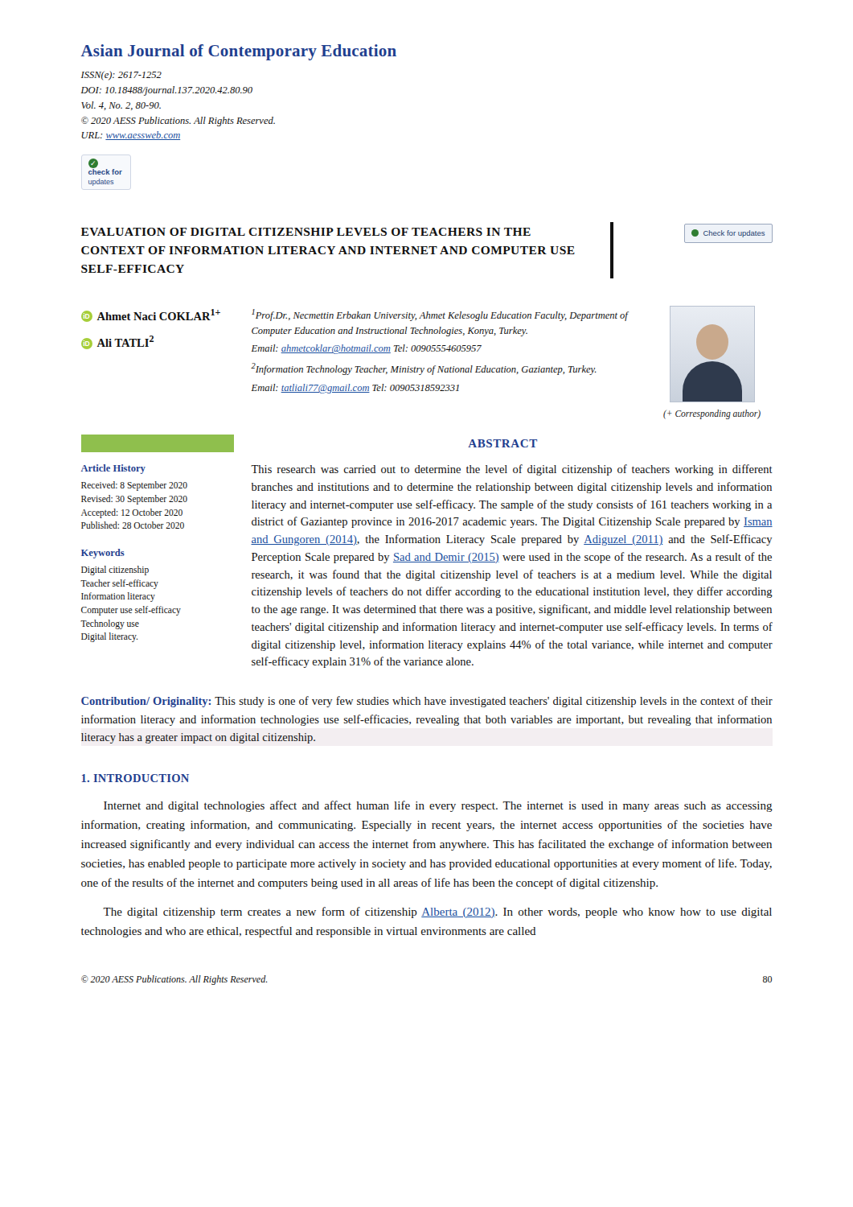Asian Journal of Contemporary Education
ISSN(e): 2617-1252
DOI: 10.18488/journal.137.2020.42.80.90
Vol. 4, No. 2, 80-90.
© 2020 AESS Publications. All Rights Reserved.
URL: www.aessweb.com
✓check forupdates
Check for updates
Evaluation of Digital Citizenship Levels of Teachers in the Context of Information Literacy and Internet and Computer Use Self-Efficacy
iDAhmet Naci COKLAR1+
iDAli TATLI2
1Prof.Dr., Necmettin Erbakan University, Ahmet Kelesoglu Education Faculty, Department of Computer Education and Instructional Technologies, Konya, Turkey.
Email: ahmetcoklar@hotmail.com Tel: 00905554605957
2Information Technology Teacher, Ministry of National Education, Gaziantep, Turkey.
Email: tatliali77@gmail.com Tel: 00905318592331
(+ Corresponding author)
ABSTRACT
Article History
Received: 8 September 2020
Revised: 30 September 2020
Accepted: 12 October 2020
Published: 28 October 2020
Keywords
Digital citizenship
Teacher self-efficacy
Information literacy
Computer use self-efficacy
Technology use
Digital literacy.
This research was carried out to determine the level of digital citizenship of teachers working in different branches and institutions and to determine the relationship between digital citizenship levels and information literacy and internet-computer use self-efficacy. The sample of the study consists of 161 teachers working in a district of Gaziantep province in 2016-2017 academic years. The Digital Citizenship Scale prepared by Isman and Gungoren (2014), the Information Literacy Scale prepared by Adiguzel (2011) and the Self-Efficacy Perception Scale prepared by Sad and Demir (2015) were used in the scope of the research. As a result of the research, it was found that the digital citizenship level of teachers is at a medium level. While the digital citizenship levels of teachers do not differ according to the educational institution level, they differ according to the age range. It was determined that there was a positive, significant, and middle level relationship between teachers' digital citizenship and information literacy and internet-computer use self-efficacy levels. In terms of digital citizenship level, information literacy explains 44% of the total variance, while internet and computer self-efficacy explain 31% of the variance alone.
Contribution/ Originality: This study is one of very few studies which have investigated teachers' digital citizenship levels in the context of their information literacy and information technologies use self-efficacies, revealing that both variables are important, but revealing that information literacy has a greater impact on digital citizenship.
1. INTRODUCTION
Internet and digital technologies affect and affect human life in every respect. The internet is used in many areas such as accessing information, creating information, and communicating. Especially in recent years, the internet access opportunities of the societies have increased significantly and every individual can access the internet from anywhere. This has facilitated the exchange of information between societies, has enabled people to participate more actively in society and has provided educational opportunities at every moment of life. Today, one of the results of the internet and computers being used in all areas of life has been the concept of digital citizenship.
The digital citizenship term creates a new form of citizenship Alberta (2012). In other words, people who know how to use digital technologies and who are ethical, respectful and responsible in virtual environments are called
© 2020 AESS Publications. All Rights Reserved. 80